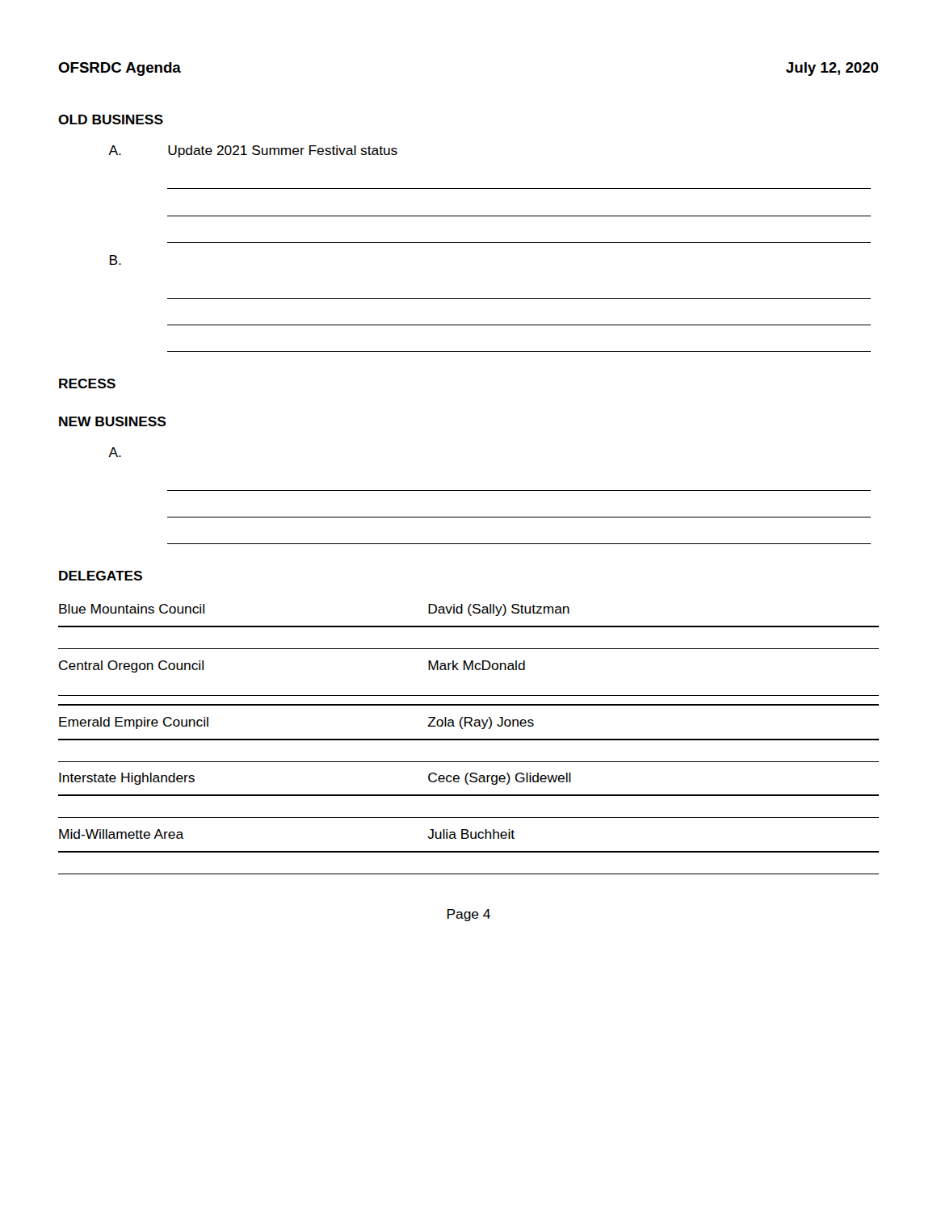OFSRDC Agenda July 12, 2020
OLD BUSINESS
A. Update 2021 Summer Festival status
B.
RECESS
NEW BUSINESS
A.
DELEGATES
| Blue Mountains Council | David (Sally) Stutzman |
| Central Oregon Council | Mark McDonald |
| Emerald Empire Council | Zola (Ray) Jones |
| Interstate Highlanders | Cece (Sarge) Glidewell |
| Mid-Willamette Area | Julia Buchheit |
Page 4